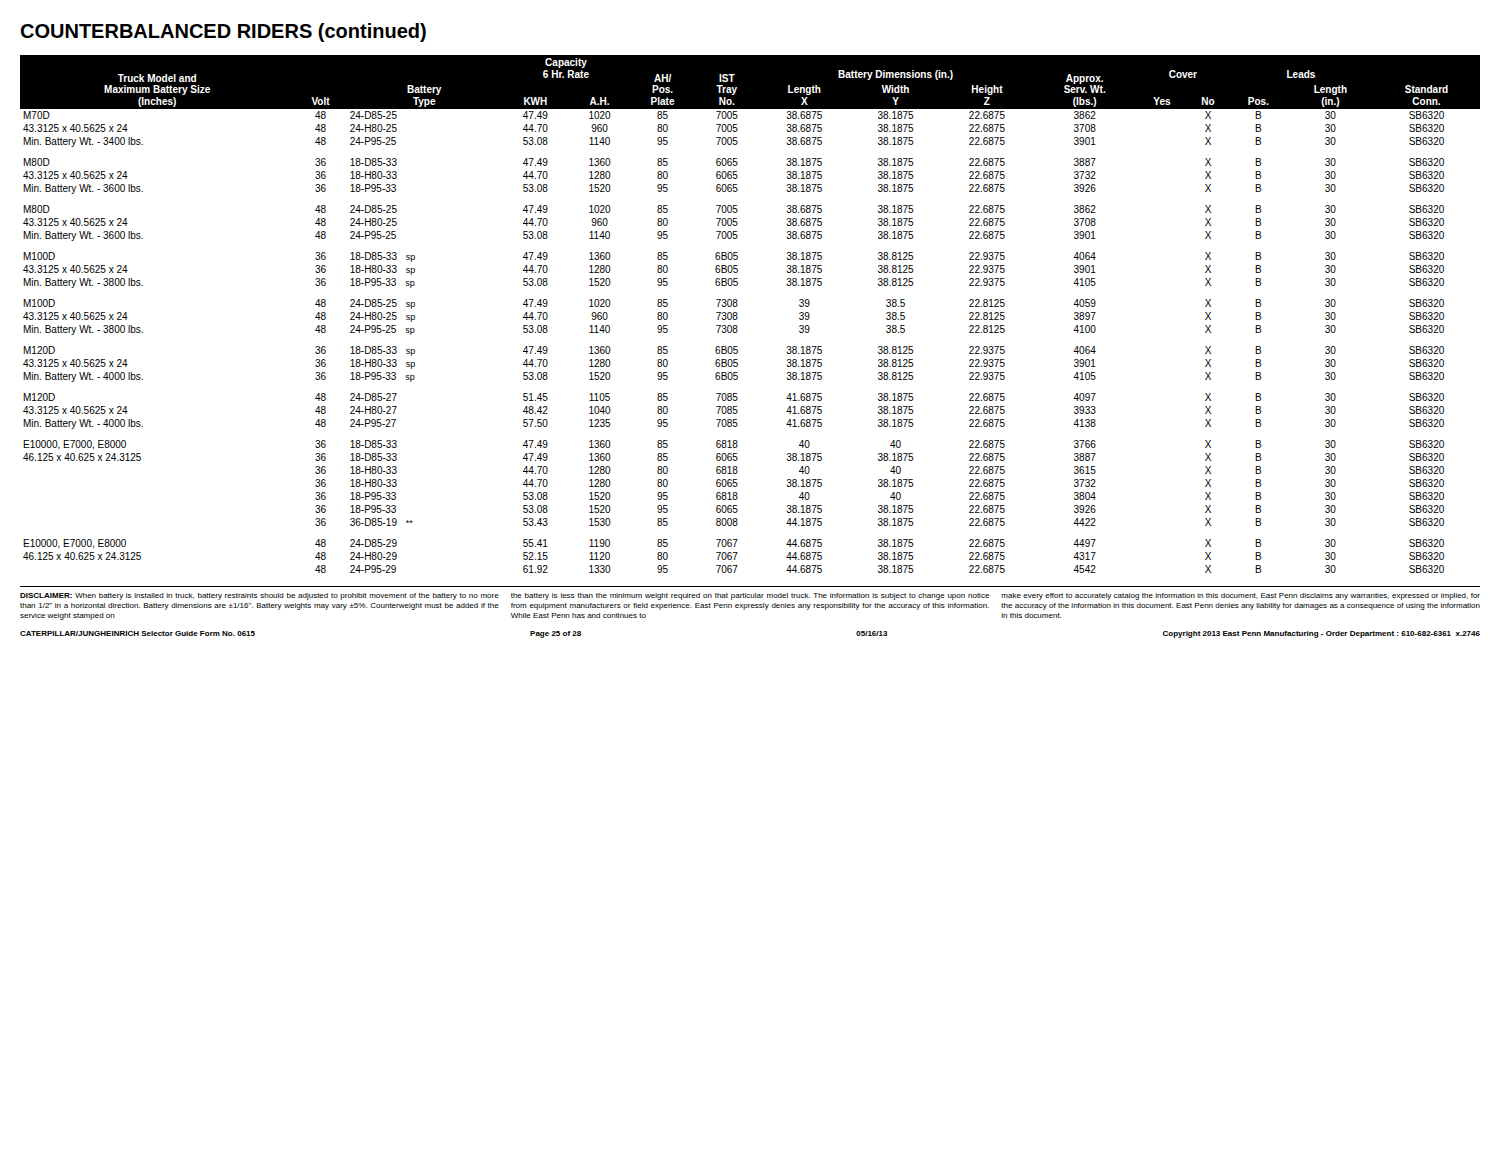COUNTERBALANCED RIDERS (continued)
| Truck Model and Maximum Battery Size (Inches) | Volt | Battery Type | Capacity 6 Hr. Rate | AH/ Pos. Plate | IST Tray No. | Battery Dimensions (in.) | Approx. Serv. Wt. (lbs.) | Cover | Leads | Standard Conn. |
| --- | --- | --- | --- | --- | --- | --- | --- | --- | --- | --- |
| KWH | A.H. | Length X | Width Y | Height Z | Yes | No | Pos. | Length (in.) |
| M70D | 48 | 24-D85-25 | 47.49 | 1020 | 85 | 7005 | 38.6875 | 38.1875 | 22.6875 | 3862 | | X | B | 30 | SB6320 |
| 43.3125 x 40.5625 x 24 | 48 | 24-H80-25 | 44.70 | 960 | 80 | 7005 | 38.6875 | 38.1875 | 22.6875 | 3708 | | X | B | 30 | SB6320 |
| Min. Battery Wt. - 3400 lbs. | 48 | 24-P95-25 | 53.08 | 1140 | 95 | 7005 | 38.6875 | 38.1875 | 22.6875 | 3901 | | X | B | 30 | SB6320 |
| M80D | 36 | 18-D85-33 | 47.49 | 1360 | 85 | 6065 | 38.1875 | 38.1875 | 22.6875 | 3887 | | X | B | 30 | SB6320 |
| 43.3125 x 40.5625 x 24 | 36 | 18-H80-33 | 44.70 | 1280 | 80 | 6065 | 38.1875 | 38.1875 | 22.6875 | 3732 | | X | B | 30 | SB6320 |
| Min. Battery Wt. - 3600 lbs. | 36 | 18-P95-33 | 53.08 | 1520 | 95 | 6065 | 38.1875 | 38.1875 | 22.6875 | 3926 | | X | B | 30 | SB6320 |
| M80D | 48 | 24-D85-25 | 47.49 | 1020 | 85 | 7005 | 38.6875 | 38.1875 | 22.6875 | 3862 | | X | B | 30 | SB6320 |
| 43.3125 x 40.5625 x 24 | 48 | 24-H80-25 | 44.70 | 960 | 80 | 7005 | 38.6875 | 38.1875 | 22.6875 | 3708 | | X | B | 30 | SB6320 |
| Min. Battery Wt. - 3600 lbs. | 48 | 24-P95-25 | 53.08 | 1140 | 95 | 7005 | 38.6875 | 38.1875 | 22.6875 | 3901 | | X | B | 30 | SB6320 |
| M100D | 36 | 18-D85-33 sp | 47.49 | 1360 | 85 | 6B05 | 38.1875 | 38.8125 | 22.9375 | 4064 | | X | B | 30 | SB6320 |
| 43.3125 x 40.5625 x 24 | 36 | 18-H80-33 sp | 44.70 | 1280 | 80 | 6B05 | 38.1875 | 38.8125 | 22.9375 | 3901 | | X | B | 30 | SB6320 |
| Min. Battery Wt. - 3800 lbs. | 36 | 18-P95-33 sp | 53.08 | 1520 | 95 | 6B05 | 38.1875 | 38.8125 | 22.9375 | 4105 | | X | B | 30 | SB6320 |
| M100D | 48 | 24-D85-25 sp | 47.49 | 1020 | 85 | 7308 | 39 | 38.5 | 22.8125 | 4059 | | X | B | 30 | SB6320 |
| 43.3125 x 40.5625 x 24 | 48 | 24-H80-25 sp | 44.70 | 960 | 80 | 7308 | 39 | 38.5 | 22.8125 | 3897 | | X | B | 30 | SB6320 |
| Min. Battery Wt. - 3800 lbs. | 48 | 24-P95-25 sp | 53.08 | 1140 | 95 | 7308 | 39 | 38.5 | 22.8125 | 4100 | | X | B | 30 | SB6320 |
| M120D | 36 | 18-D85-33 sp | 47.49 | 1360 | 85 | 6B05 | 38.1875 | 38.8125 | 22.9375 | 4064 | | X | B | 30 | SB6320 |
| 43.3125 x 40.5625 x 24 | 36 | 18-H80-33 sp | 44.70 | 1280 | 80 | 6B05 | 38.1875 | 38.8125 | 22.9375 | 3901 | | X | B | 30 | SB6320 |
| Min. Battery Wt. - 4000 lbs. | 36 | 18-P95-33 sp | 53.08 | 1520 | 95 | 6B05 | 38.1875 | 38.8125 | 22.9375 | 4105 | | X | B | 30 | SB6320 |
| M120D | 48 | 24-D85-27 | 51.45 | 1105 | 85 | 7085 | 41.6875 | 38.1875 | 22.6875 | 4097 | | X | B | 30 | SB6320 |
| 43.3125 x 40.5625 x 24 | 48 | 24-H80-27 | 48.42 | 1040 | 80 | 7085 | 41.6875 | 38.1875 | 22.6875 | 3933 | | X | B | 30 | SB6320 |
| Min. Battery Wt. - 4000 lbs. | 48 | 24-P95-27 | 57.50 | 1235 | 95 | 7085 | 41.6875 | 38.1875 | 22.6875 | 4138 | | X | B | 30 | SB6320 |
| E10000, E7000, E8000 | 36 | 18-D85-33 | 47.49 | 1360 | 85 | 6818 | 40 | 40 | 22.6875 | 3766 | | X | B | 30 | SB6320 |
| 46.125 x 40.625 x 24.3125 | 36 | 18-D85-33 | 47.49 | 1360 | 85 | 6065 | 38.1875 | 38.1875 | 22.6875 | 3887 | | X | B | 30 | SB6320 |
| | 36 | 18-H80-33 | 44.70 | 1280 | 80 | 6818 | 40 | 40 | 22.6875 | 3615 | | X | B | 30 | SB6320 |
| | 36 | 18-H80-33 | 44.70 | 1280 | 80 | 6065 | 38.1875 | 38.1875 | 22.6875 | 3732 | | X | B | 30 | SB6320 |
| | 36 | 18-P95-33 | 53.08 | 1520 | 95 | 6818 | 40 | 40 | 22.6875 | 3804 | | X | B | 30 | SB6320 |
| | 36 | 18-P95-33 | 53.08 | 1520 | 95 | 6065 | 38.1875 | 38.1875 | 22.6875 | 3926 | | X | B | 30 | SB6320 |
| | 36 | 36-D85-19 ** | 53.43 | 1530 | 85 | 8008 | 44.1875 | 38.1875 | 22.6875 | 4422 | | X | B | 30 | SB6320 |
| E10000, E7000, E8000 | 48 | 24-D85-29 | 55.41 | 1190 | 85 | 7067 | 44.6875 | 38.1875 | 22.6875 | 4497 | | X | B | 30 | SB6320 |
| 46.125 x 40.625 x 24.3125 | 48 | 24-H80-29 | 52.15 | 1120 | 80 | 7067 | 44.6875 | 38.1875 | 22.6875 | 4317 | | X | B | 30 | SB6320 |
| | 48 | 24-P95-29 | 61.92 | 1330 | 95 | 7067 | 44.6875 | 38.1875 | 22.6875 | 4542 | | X | B | 30 | SB6320 |
DISCLAIMER: When battery is installed in truck, battery restraints should be adjusted to prohibit movement of the battery to no more than 1/2" in a horizontal direction. Battery dimensions are ±1/16". Battery weights may vary ±5%. Counterweight must be added if the service weight stamped on
the battery is less than the minimum weight required on that particular model truck. The information is subject to change upon notice from equipment manufacturers or field experience. East Penn expressly denies any responsibility for the accuracy of this information. While East Penn has and continues to
make every effort to accurately catalog the information in this document, East Penn disclaims any warranties, expressed or implied, for the accuracy of the information in this document. East Penn denies any liability for damages as a consequence of using the information in this document.
CATERPILLAR/JUNGHEINRICH Selector Guide Form No. 0615 Page 25 of 28 05/16/13 Copyright 2013 East Penn Manufacturing - Order Department : 610-682-6361 x.2746